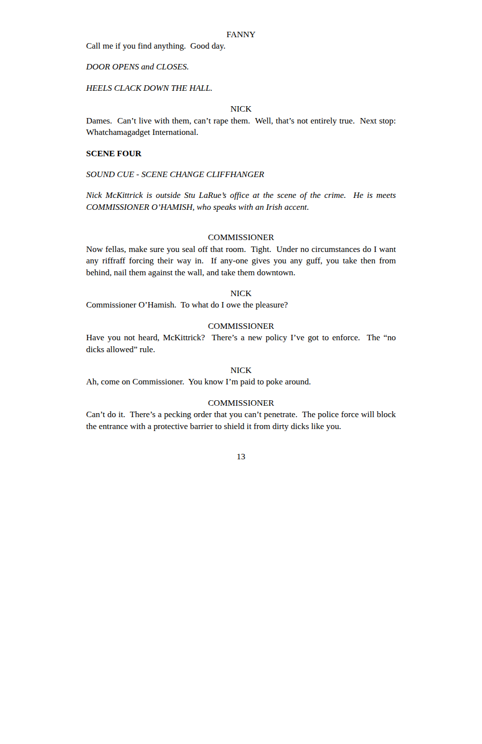FANNY
Call me if you find anything. Good day.
DOOR OPENS and CLOSES.
HEELS CLACK DOWN THE HALL.
NICK
Dames. Can’t live with them, can’t rape them. Well, that’s not entirely true. Next stop: Whatchamagadget International.
SCENE FOUR
SOUND CUE - SCENE CHANGE CLIFFHANGER
Nick McKittrick is outside Stu LaRue’s office at the scene of the crime. He is meets COMMISSIONER O’HAMISH, who speaks with an Irish accent.
COMMISSIONER
Now fellas, make sure you seal off that room. Tight. Under no circumstances do I want any riffraff forcing their way in. If any-one gives you any guff, you take then from behind, nail them against the wall, and take them downtown.
NICK
Commissioner O’Hamish. To what do I owe the pleasure?
COMMISSIONER
Have you not heard, McKittrick? There’s a new policy I’ve got to enforce. The “no dicks allowed” rule.
NICK
Ah, come on Commissioner. You know I’m paid to poke around.
COMMISSIONER
Can’t do it. There’s a pecking order that you can’t penetrate. The police force will block the entrance with a protective barrier to shield it from dirty dicks like you.
13